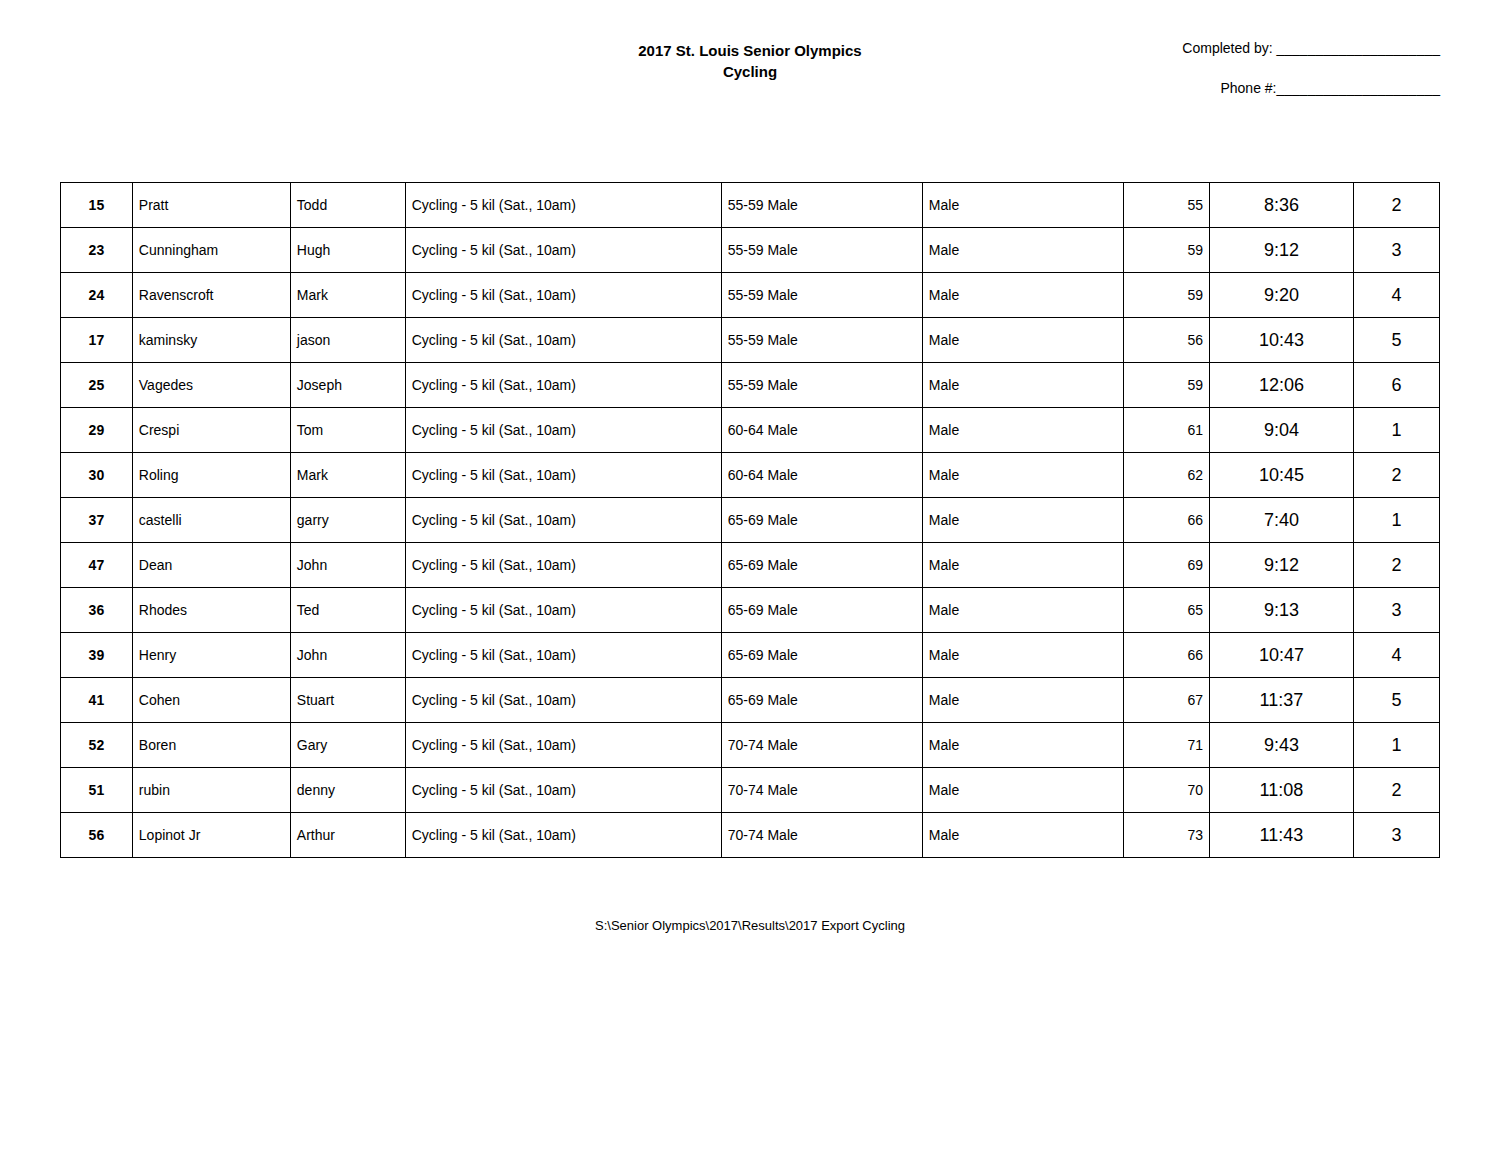2017 St. Louis Senior Olympics
Cycling
Completed by: _____________________
Phone #:_____________________
| 15 | Pratt | Todd | Cycling - 5 kil (Sat., 10am) | 55-59 Male | Male | 55 | 8:36 | 2 |
| 23 | Cunningham | Hugh | Cycling - 5 kil (Sat., 10am) | 55-59 Male | Male | 59 | 9:12 | 3 |
| 24 | Ravenscroft | Mark | Cycling - 5 kil (Sat., 10am) | 55-59 Male | Male | 59 | 9:20 | 4 |
| 17 | kaminsky | jason | Cycling - 5 kil (Sat., 10am) | 55-59 Male | Male | 56 | 10:43 | 5 |
| 25 | Vagedes | Joseph | Cycling - 5 kil (Sat., 10am) | 55-59 Male | Male | 59 | 12:06 | 6 |
| 29 | Crespi | Tom | Cycling - 5 kil (Sat., 10am) | 60-64 Male | Male | 61 | 9:04 | 1 |
| 30 | Roling | Mark | Cycling - 5 kil (Sat., 10am) | 60-64 Male | Male | 62 | 10:45 | 2 |
| 37 | castelli | garry | Cycling - 5 kil (Sat., 10am) | 65-69 Male | Male | 66 | 7:40 | 1 |
| 47 | Dean | John | Cycling - 5 kil (Sat., 10am) | 65-69 Male | Male | 69 | 9:12 | 2 |
| 36 | Rhodes | Ted | Cycling - 5 kil (Sat., 10am) | 65-69 Male | Male | 65 | 9:13 | 3 |
| 39 | Henry | John | Cycling - 5 kil (Sat., 10am) | 65-69 Male | Male | 66 | 10:47 | 4 |
| 41 | Cohen | Stuart | Cycling - 5 kil (Sat., 10am) | 65-69 Male | Male | 67 | 11:37 | 5 |
| 52 | Boren | Gary | Cycling - 5 kil (Sat., 10am) | 70-74 Male | Male | 71 | 9:43 | 1 |
| 51 | rubin | denny | Cycling - 5 kil (Sat., 10am) | 70-74 Male | Male | 70 | 11:08 | 2 |
| 56 | Lopinot Jr | Arthur | Cycling - 5 kil (Sat., 10am) | 70-74 Male | Male | 73 | 11:43 | 3 |
S:\Senior Olympics\2017\Results\2017 Export Cycling